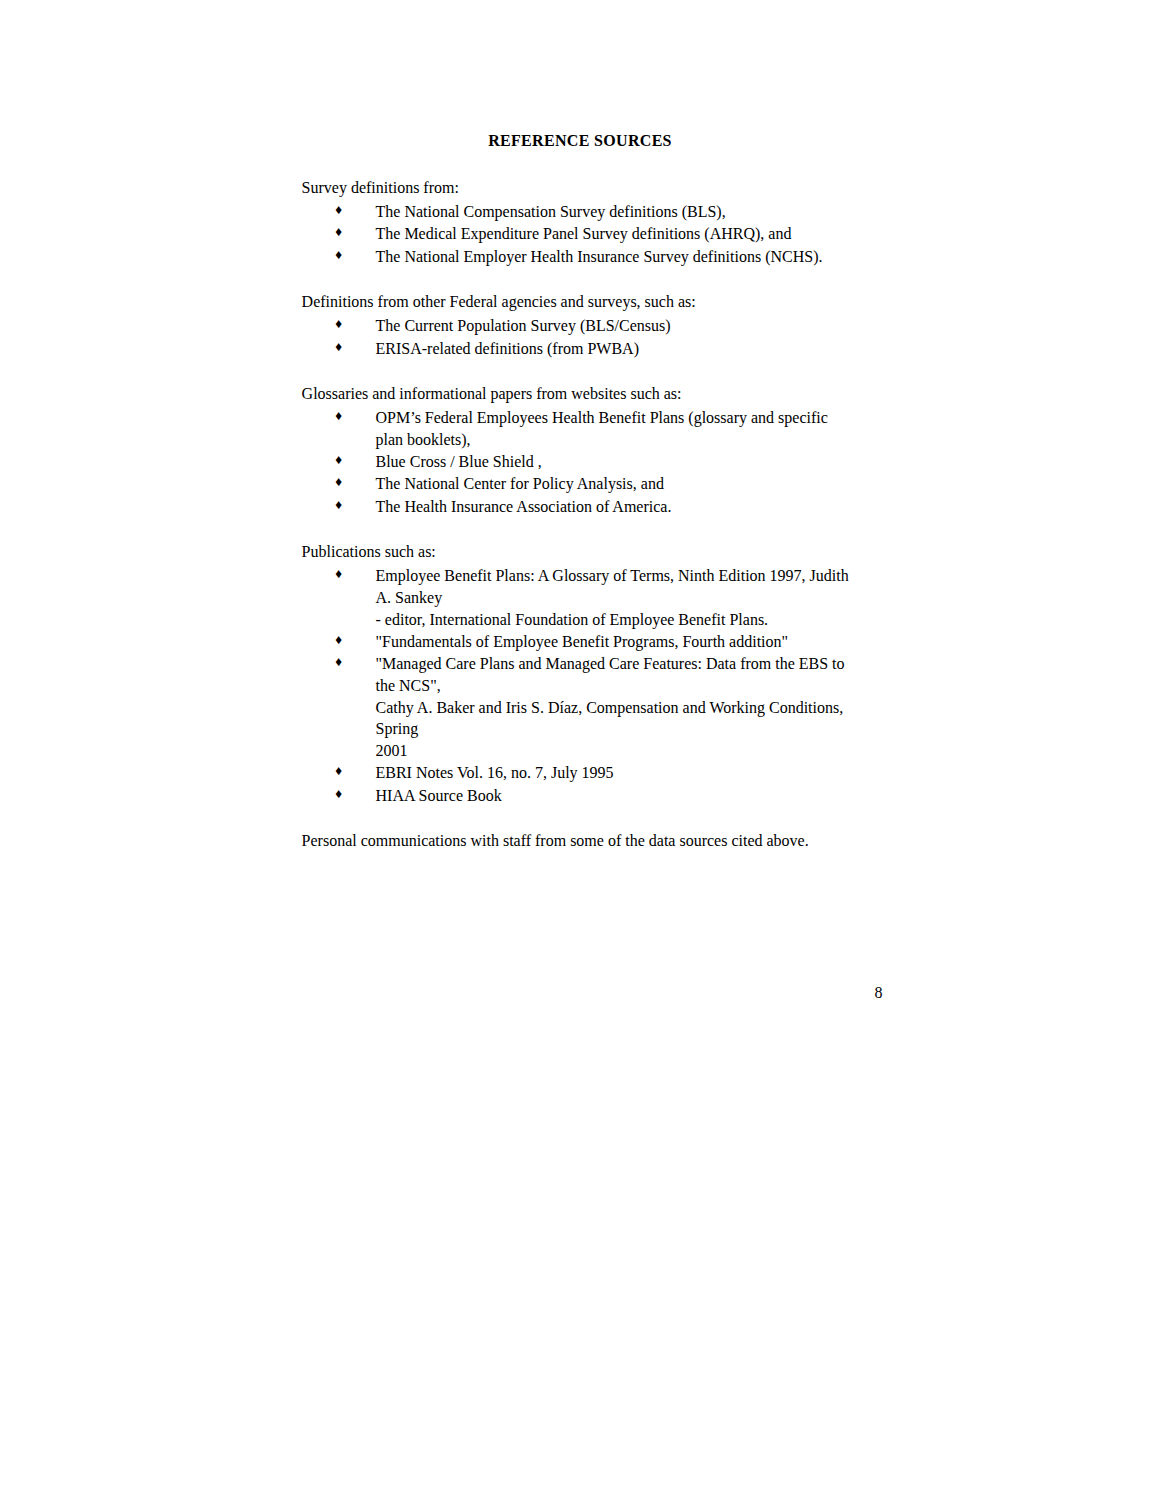REFERENCE SOURCES
Survey definitions from:
The National Compensation Survey definitions (BLS),
The Medical Expenditure Panel Survey definitions (AHRQ), and
The National Employer Health Insurance Survey definitions (NCHS).
Definitions from other Federal agencies and surveys, such as:
The Current Population Survey (BLS/Census)
ERISA-related definitions (from PWBA)
Glossaries and informational papers from websites such as:
OPM’s Federal Employees Health Benefit Plans (glossary and specific plan booklets),
Blue Cross / Blue Shield ,
The National Center for Policy Analysis, and
The Health Insurance Association of America.
Publications such as:
Employee Benefit Plans: A Glossary of Terms, Ninth Edition 1997, Judith A. Sankey
- editor, International Foundation of Employee Benefit Plans.
"Fundamentals of Employee Benefit Programs, Fourth addition"
"Managed Care Plans and Managed Care Features: Data from the EBS to the NCS",
Cathy A. Baker and Iris S. Díaz, Compensation and Working Conditions, Spring
2001
EBRI Notes Vol. 16, no. 7, July 1995
HIAA Source Book
Personal communications with staff from some of the data sources cited above.
8